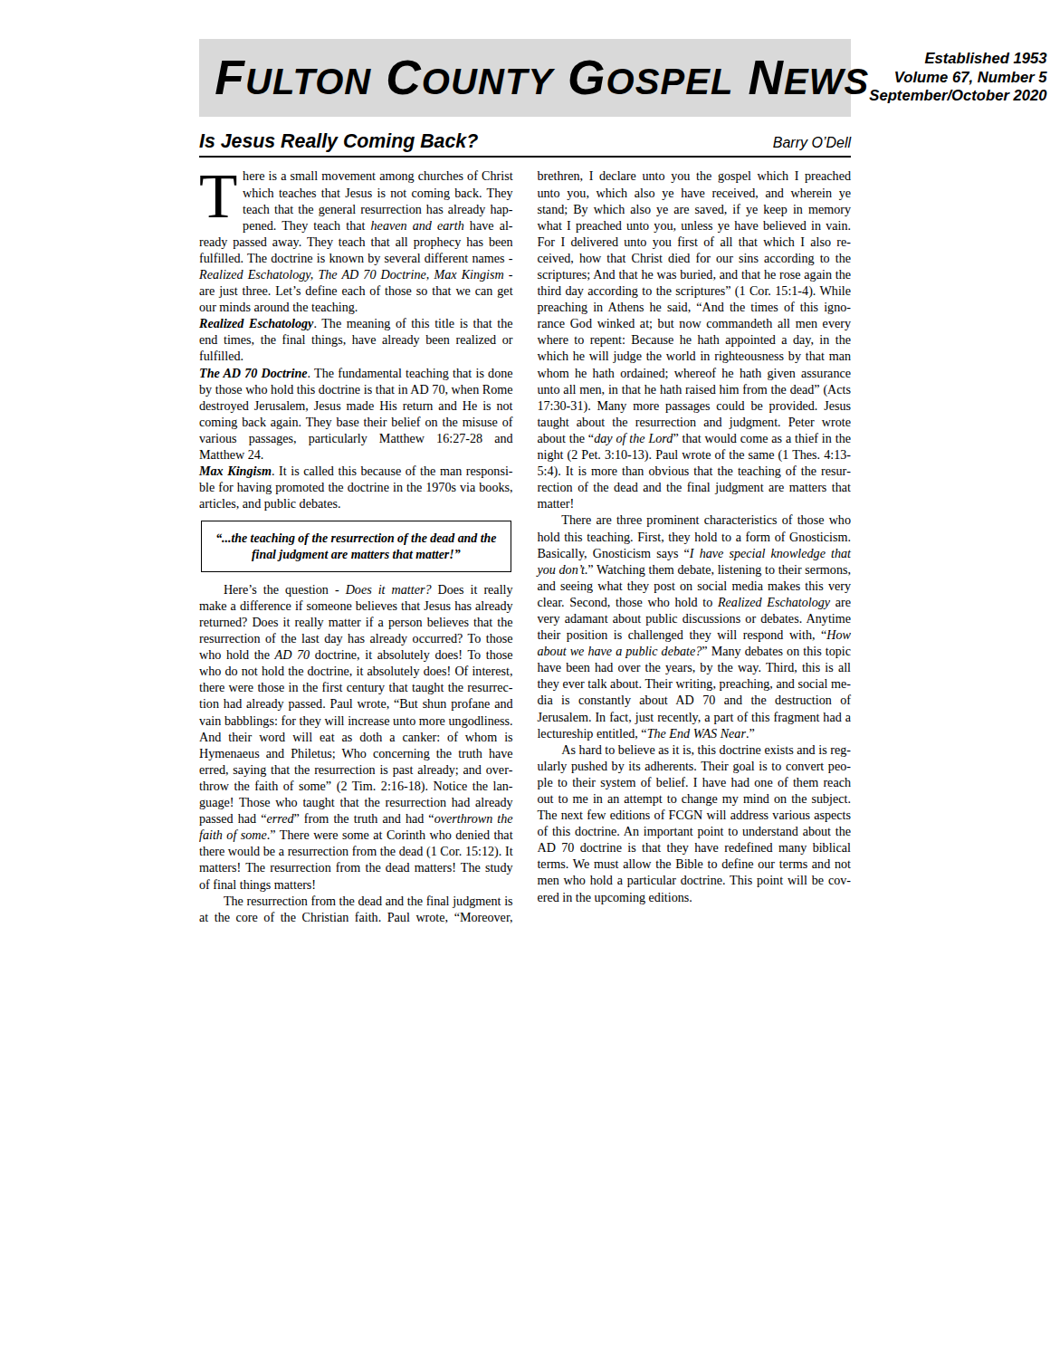FULTON COUNTY GOSPEL NEWS
Established 1953
Volume 67, Number 5
September/October 2020
Is Jesus Really Coming Back?
Barry O’Dell
There is a small movement among churches of Christ which teaches that Jesus is not coming back. They teach that the general resurrection has already happened. They teach that heaven and earth have already passed away. They teach that all prophecy has been fulfilled. The doctrine is known by several different names - Realized Eschatology, The AD 70 Doctrine, Max Kingism - are just three. Let’s define each of those so that we can get our minds around the teaching.
Realized Eschatology. The meaning of this title is that the end times, the final things, have already been realized or fulfilled.
The AD 70 Doctrine. The fundamental teaching that is done by those who hold this doctrine is that in AD 70, when Rome destroyed Jerusalem, Jesus made His return and He is not coming back again. They base their belief on the misuse of various passages, particularly Matthew 16:27-28 and Matthew 24.
Max Kingism. It is called this because of the man responsible for having promoted the doctrine in the 1970s via books, articles, and public debates.
“...the teaching of the resurrection of the dead and the final judgment are matters that matter!”
Here’s the question - Does it matter? Does it really make a difference if someone believes that Jesus has already returned? Does it really matter if a person believes that the resurrection of the last day has already occurred? To those who hold the AD 70 doctrine, it absolutely does! To those who do not hold the doctrine, it absolutely does! Of interest, there were those in the first century that taught the resurrection had already passed. Paul wrote, “But shun profane and vain babblings: for they will increase unto more ungodliness. And their word will eat as doth a canker: of whom is Hymenaeus and Philetus; Who concerning the truth have erred, saying that the resurrection is past already; and overthrow the faith of some” (2 Tim. 2:16-18). Notice the language! Those who taught that the resurrection had already passed had “erred” from the truth and had “overthrown the faith of some.” There were some at Corinth who denied that there would be a resurrection from the dead (1 Cor. 15:12). It matters! The resurrection from the dead matters! The study of final things matters!
The resurrection from the dead and the final judgment is at the core of the Christian faith. Paul wrote, “Moreover, brethren, I declare unto you the gospel which I preached unto you, which also ye have received, and wherein ye stand; By which also ye are saved, if ye keep in memory what I preached unto you, unless ye have believed in vain. For I delivered unto you first of all that which I also received, how that Christ died for our sins according to the scriptures; And that he was buried, and that he rose again the third day according to the scriptures” (1 Cor. 15:1-4). While preaching in Athens he said, “And the times of this ignorance God winked at; but now commandeth all men every where to repent: Because he hath appointed a day, in the which he will judge the world in righteousness by that man whom he hath ordained; whereof he hath given assurance unto all men, in that he hath raised him from the dead” (Acts 17:30-31). Many more passages could be provided. Jesus taught about the resurrection and judgment. Peter wrote about the “day of the Lord” that would come as a thief in the night (2 Pet. 3:10-13). Paul wrote of the same (1 Thes. 4:13-5:4). It is more than obvious that the teaching of the resurrection of the dead and the final judgment are matters that matter!
There are three prominent characteristics of those who hold this teaching. First, they hold to a form of Gnosticism. Basically, Gnosticism says “I have special knowledge that you don’t.” Watching them debate, listening to their sermons, and seeing what they post on social media makes this very clear. Second, those who hold to Realized Eschatology are very adamant about public discussions or debates. Anytime their position is challenged they will respond with, “How about we have a public debate?” Many debates on this topic have been had over the years, by the way. Third, this is all they ever talk about. Their writing, preaching, and social media is constantly about AD 70 and the destruction of Jerusalem. In fact, just recently, a part of this fragment had a lectureship entitled, “The End WAS Near.”
As hard to believe as it is, this doctrine exists and is regularly pushed by its adherents. Their goal is to convert people to their system of belief. I have had one of them reach out to me in an attempt to change my mind on the subject. The next few editions of FCGN will address various aspects of this doctrine. An important point to understand about the AD 70 doctrine is that they have redefined many biblical terms. We must allow the Bible to define our terms and not men who hold a particular doctrine. This point will be covered in the upcoming editions.